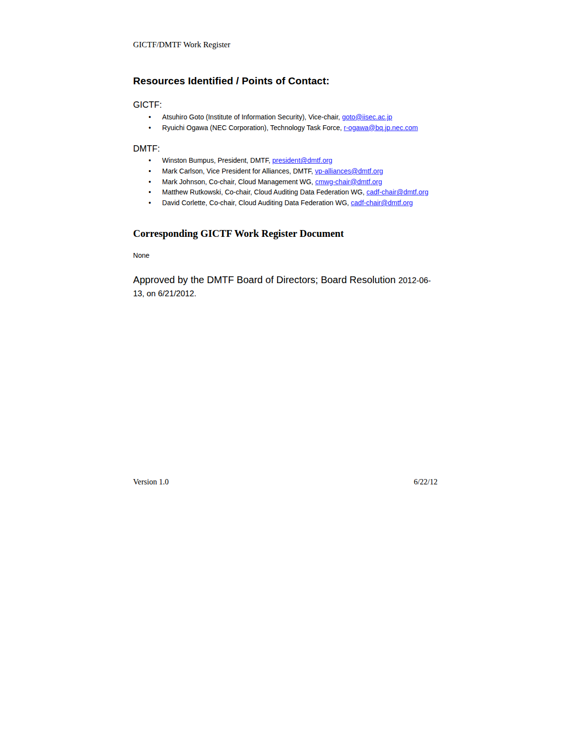GICTF/DMTF Work Register
Resources Identified / Points of Contact:
GICTF:
Atsuhiro Goto (Institute of Information Security), Vice-chair, goto@iisec.ac.jp
Ryuichi Ogawa (NEC Corporation), Technology Task Force, r-ogawa@bq.jp.nec.com
DMTF:
Winston Bumpus, President, DMTF, president@dmtf.org
Mark Carlson, Vice President for Alliances, DMTF, vp-alliances@dmtf.org
Mark Johnson, Co-chair, Cloud Management WG, cmwg-chair@dmtf.org
Matthew Rutkowski, Co-chair, Cloud Auditing Data Federation WG, cadf-chair@dmtf.org
David Corlette, Co-chair, Cloud Auditing Data Federation WG, cadf-chair@dmtf.org
Corresponding GICTF Work Register Document
None
Approved by the DMTF Board of Directors; Board Resolution 2012-06-13, on 6/21/2012.
Version 1.0 6/22/12